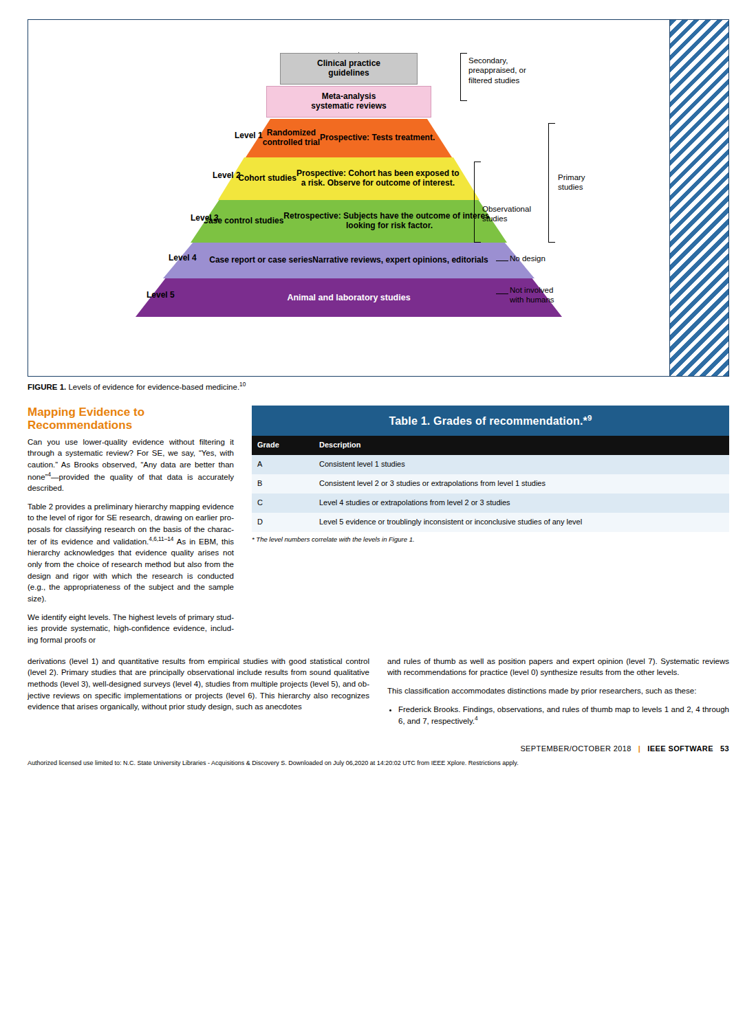Clinical practice
guidelines
Meta-analysis
systematic reviews
Randomized
controlled trial
Prospective: Tests treatment.
Cohort studies
Prospective: Cohort has been exposed to
a risk. Observe for outcome of interest.
Case control studies
Retrospective: Subjects have the outcome of interest;
looking for risk factor.
Case report or case series
Narrative reviews, expert opinions, editorials
Animal and laboratory studies
Level 1
Level 2
Level 3
Level 4
Level 5
Secondary,
preappraised, or
filtered studies
Observational
studies
Primary
studies
No design
Not involved
with humans
FIGURE 1. Levels of evidence for evidence-based medicine.10
Mapping Evidence to
Recommendations
Can you use lower-quality evidence without filtering it through a systematic review? For SE, we say, “Yes, with caution.” As Brooks observed, “Any data are better than none”4—provided the quality of that data is accurately described.
Table 2 provides a preliminary hierarchy mapping evidence to the level of rigor for SE research, drawing on earlier proposals for classifying research on the basis of the character of its evidence and validation.4,6,11–14 As in EBM, this hierarchy acknowledges that evidence quality arises not only from the choice of research method but also from the design and rigor with which the research is conducted (e.g., the appropriateness of the subject and the sample size).
We identify eight levels. The highest levels of primary studies provide systematic, high-confidence evidence, including formal proofs or
Table 1. Grades of recommendation.*9
| Grade | Description |
| --- | --- |
| A | Consistent level 1 studies |
| B | Consistent level 2 or 3 studies or extrapolations from level 1 studies |
| C | Level 4 studies or extrapolations from level 2 or 3 studies |
| D | Level 5 evidence or troublingly inconsistent or inconclusive studies of any level |
* The level numbers correlate with the levels in Figure 1.
derivations (level 1) and quantitative results from empirical studies with good statistical control (level 2). Primary studies that are principally observational include results from sound qualitative methods (level 3), well-designed surveys (level 4), studies from multiple projects (level 5), and objective reviews on specific implementations or projects (level 6). This hierarchy also recognizes evidence that arises organically, without prior study design, such as anecdotes
and rules of thumb as well as position papers and expert opinion (level 7). Systematic reviews with recommendations for practice (level 0) synthesize results from the other levels.
This classification accommodates distinctions made by prior researchers, such as these:
Frederick Brooks. Findings, observations, and rules of thumb map to levels 1 and 2, 4 through 6, and 7, respectively.4
SEPTEMBER/OCTOBER 2018 | IEEE SOFTWARE 53
Authorized licensed use limited to: N.C. State University Libraries - Acquisitions & Discovery S. Downloaded on July 06,2020 at 14:20:02 UTC from IEEE Xplore. Restrictions apply.